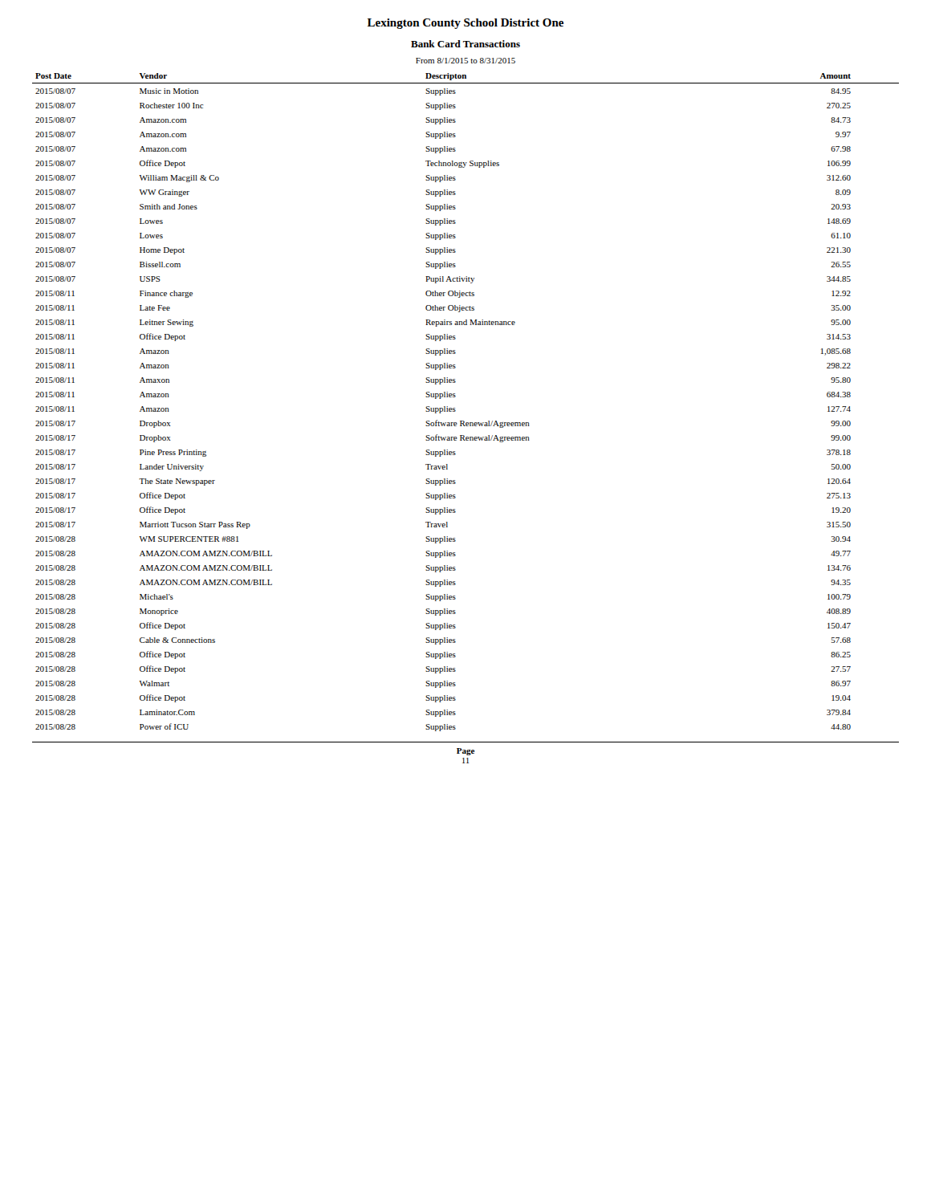Lexington County School District One
Bank Card Transactions
From 8/1/2015 to 8/31/2015
| Post Date | Vendor | Descripton | Amount |
| --- | --- | --- | --- |
| 2015/08/07 | Music in Motion | Supplies | 84.95 |
| 2015/08/07 | Rochester 100 Inc | Supplies | 270.25 |
| 2015/08/07 | Amazon.com | Supplies | 84.73 |
| 2015/08/07 | Amazon.com | Supplies | 9.97 |
| 2015/08/07 | Amazon.com | Supplies | 67.98 |
| 2015/08/07 | Office Depot | Technology Supplies | 106.99 |
| 2015/08/07 | William Macgill & Co | Supplies | 312.60 |
| 2015/08/07 | WW Grainger | Supplies | 8.09 |
| 2015/08/07 | Smith and Jones | Supplies | 20.93 |
| 2015/08/07 | Lowes | Supplies | 148.69 |
| 2015/08/07 | Lowes | Supplies | 61.10 |
| 2015/08/07 | Home Depot | Supplies | 221.30 |
| 2015/08/07 | Bissell.com | Supplies | 26.55 |
| 2015/08/07 | USPS | Pupil Activity | 344.85 |
| 2015/08/11 | Finance charge | Other Objects | 12.92 |
| 2015/08/11 | Late Fee | Other Objects | 35.00 |
| 2015/08/11 | Leitner Sewing | Repairs and Maintenance | 95.00 |
| 2015/08/11 | Office Depot | Supplies | 314.53 |
| 2015/08/11 | Amazon | Supplies | 1,085.68 |
| 2015/08/11 | Amazon | Supplies | 298.22 |
| 2015/08/11 | Amaxon | Supplies | 95.80 |
| 2015/08/11 | Amazon | Supplies | 684.38 |
| 2015/08/11 | Amazon | Supplies | 127.74 |
| 2015/08/17 | Dropbox | Software Renewal/Agreemen | 99.00 |
| 2015/08/17 | Dropbox | Software Renewal/Agreemen | 99.00 |
| 2015/08/17 | Pine Press Printing | Supplies | 378.18 |
| 2015/08/17 | Lander University | Travel | 50.00 |
| 2015/08/17 | The State Newspaper | Supplies | 120.64 |
| 2015/08/17 | Office Depot | Supplies | 275.13 |
| 2015/08/17 | Office Depot | Supplies | 19.20 |
| 2015/08/17 | Marriott Tucson Starr Pass Rep | Travel | 315.50 |
| 2015/08/28 | WM SUPERCENTER #881 | Supplies | 30.94 |
| 2015/08/28 | AMAZON.COM AMZN.COM/BILL | Supplies | 49.77 |
| 2015/08/28 | AMAZON.COM AMZN.COM/BILL | Supplies | 134.76 |
| 2015/08/28 | AMAZON.COM AMZN.COM/BILL | Supplies | 94.35 |
| 2015/08/28 | Michael's | Supplies | 100.79 |
| 2015/08/28 | Monoprice | Supplies | 408.89 |
| 2015/08/28 | Office Depot | Supplies | 150.47 |
| 2015/08/28 | Cable & Connections | Supplies | 57.68 |
| 2015/08/28 | Office Depot | Supplies | 86.25 |
| 2015/08/28 | Office Depot | Supplies | 27.57 |
| 2015/08/28 | Walmart | Supplies | 86.97 |
| 2015/08/28 | Office Depot | Supplies | 19.04 |
| 2015/08/28 | Laminator.Com | Supplies | 379.84 |
| 2015/08/28 | Power of ICU | Supplies | 44.80 |
Page
11